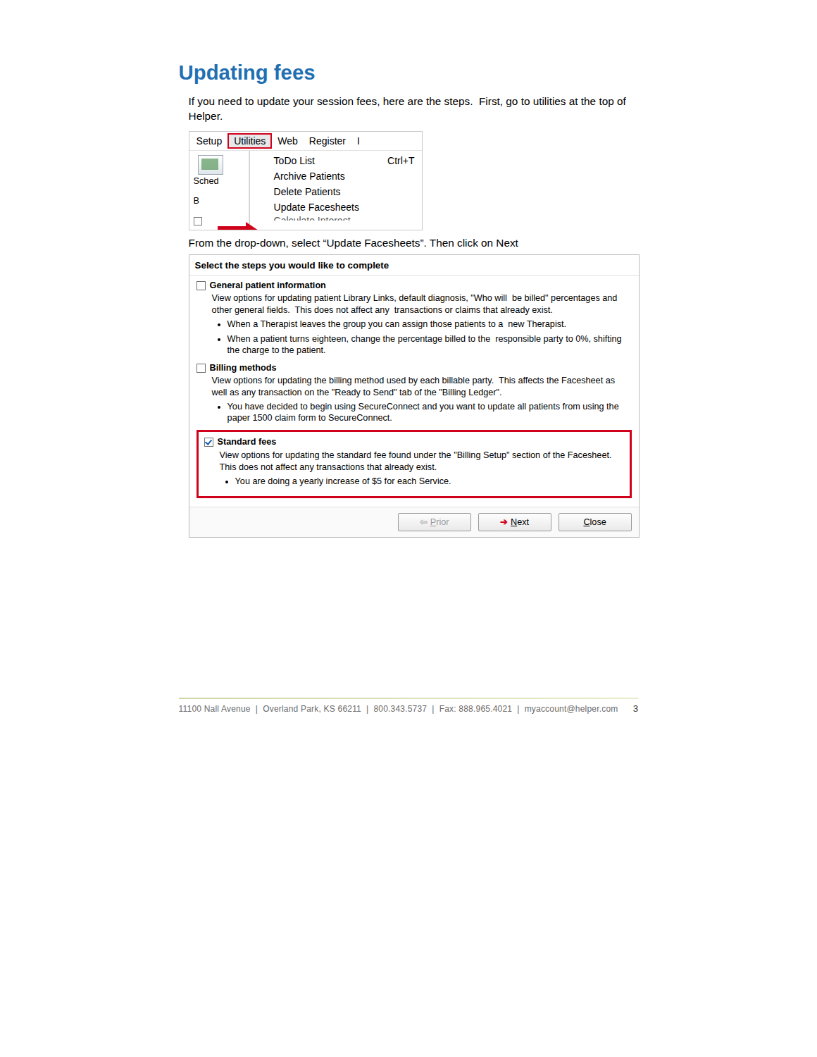Updating fees
If you need to update your session fees, here are the steps. First, go to utilities at the top of Helper.
Setup Utilities Web Register I
Sched B
ToDo List Ctrl+T
Archive Patients
Delete Patients
Update Facesheets
Calculate Interest
From the drop-down, select “Update Facesheets”. Then click on Next
Select the steps you would like to complete
General patient information
View options for updating patient Library Links, default diagnosis, "Who will be billed" percentages and other general fields. This does not affect any transactions or claims that already exist.
When a Therapist leaves the group you can assign those patients to a new Therapist.
When a patient turns eighteen, change the percentage billed to the responsible party to 0%, shifting the charge to the patient.
Billing methods
View options for updating the billing method used by each billable party. This affects the Facesheet as well as any transaction on the "Ready to Send" tab of the "Billing Ledger".
You have decided to begin using SecureConnect and you want to update all patients from using the paper 1500 claim form to SecureConnect.
Standard fees
View options for updating the standard fee found under the "Billing Setup" section of the Facesheet. This does not affect any transactions that already exist.
You are doing a yearly increase of $5 for each Service.
⇦Prior
➔Next
Close
11100 Nall Avenue | Overland Park, KS 66211 | 800.343.5737 | Fax: 888.965.4021 | myaccount@helper.com 3